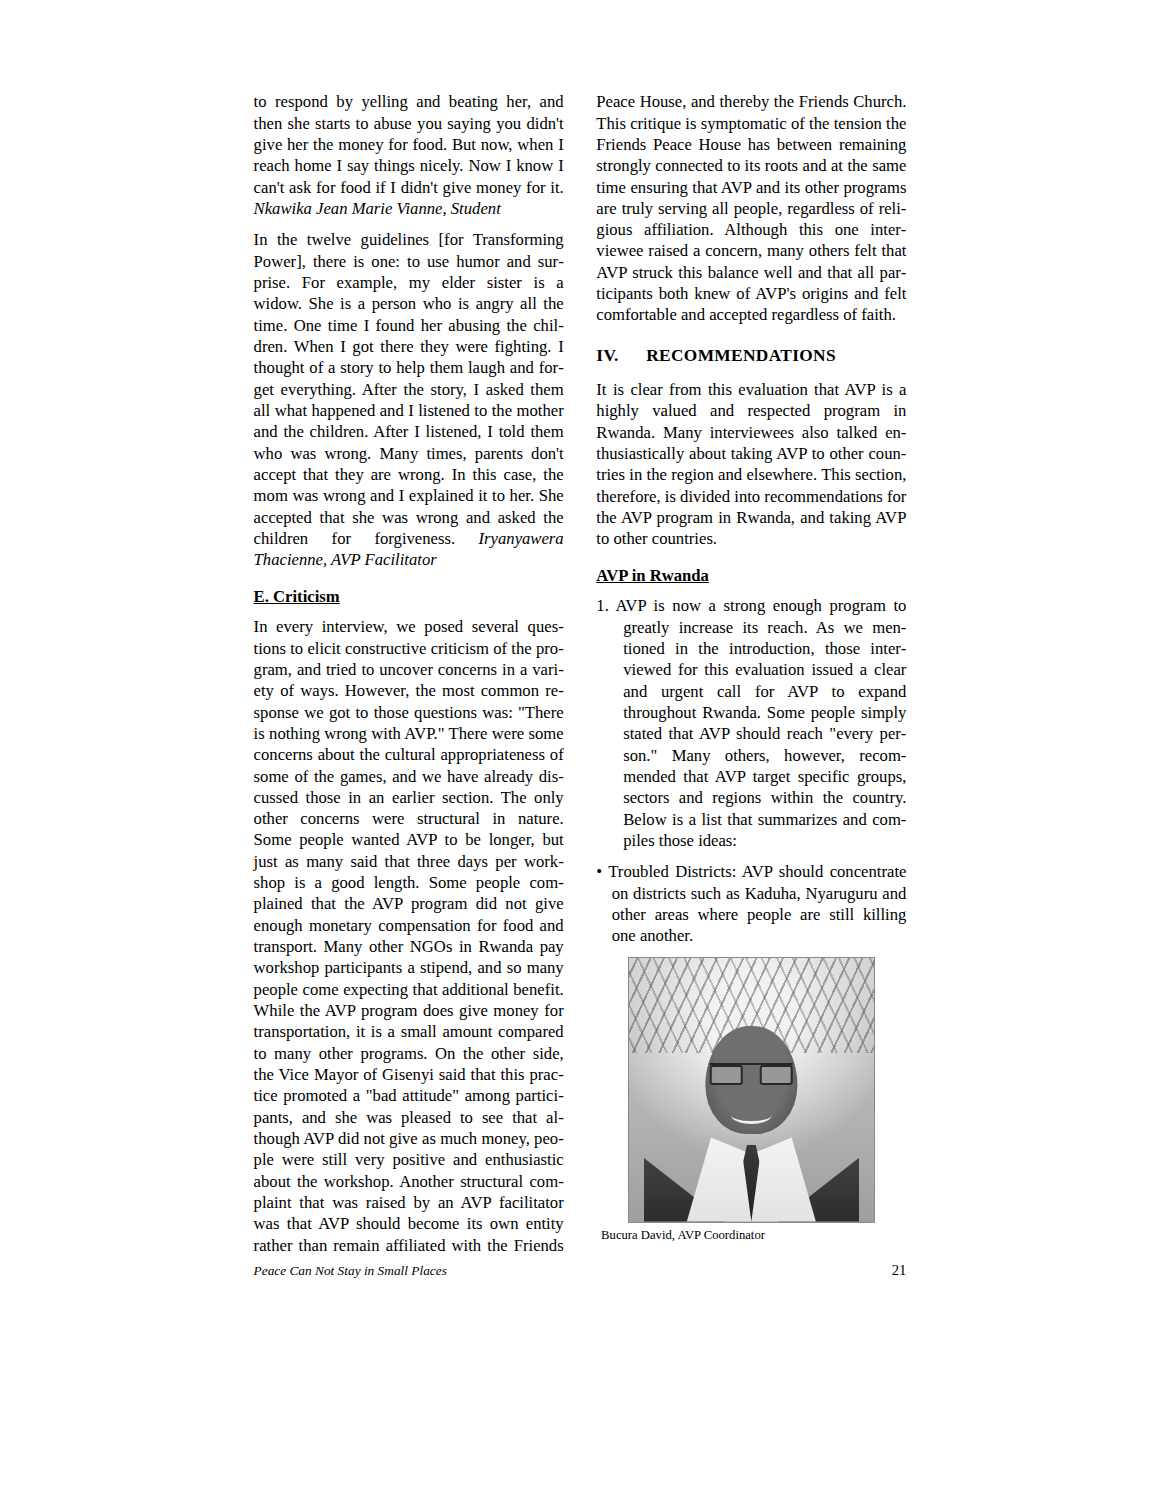to respond by yelling and beating her, and then she starts to abuse you saying you didn't give her the money for food. But now, when I reach home I say things nicely. Now I know I can't ask for food if I didn't give money for it. Nkawika Jean Marie Vianne, Student
In the twelve guidelines [for Transforming Power], there is one: to use humor and surprise. For example, my elder sister is a widow. She is a person who is angry all the time. One time I found her abusing the children. When I got there they were fighting. I thought of a story to help them laugh and forget everything. After the story, I asked them all what happened and I listened to the mother and the children. After I listened, I told them who was wrong. Many times, parents don't accept that they are wrong. In this case, the mom was wrong and I explained it to her. She accepted that she was wrong and asked the children for forgiveness. Iryanyawera Thacienne, AVP Facilitator
E. Criticism
In every interview, we posed several questions to elicit constructive criticism of the program, and tried to uncover concerns in a variety of ways. However, the most common response we got to those questions was: "There is nothing wrong with AVP." There were some concerns about the cultural appropriateness of some of the games, and we have already discussed those in an earlier section. The only other concerns were structural in nature. Some people wanted AVP to be longer, but just as many said that three days per workshop is a good length. Some people complained that the AVP program did not give enough monetary compensation for food and transport. Many other NGOs in Rwanda pay workshop participants a stipend, and so many people come expecting that additional benefit. While the AVP program does give money for transportation, it is a small amount compared to many other programs. On the other side, the Vice Mayor of Gisenyi said that this practice promoted a "bad attitude" among participants, and she was pleased to see that although AVP did not give as much money, people were still very positive and enthusiastic about the workshop. Another structural complaint that was raised by an AVP facilitator was that AVP should become its own entity rather than remain affiliated with the Friends Peace House, and thereby the Friends Church. This critique is symptomatic of the tension the Friends Peace House has between remaining strongly connected to its roots and at the same time ensuring that AVP and its other programs are truly serving all people, regardless of religious affiliation. Although this one interviewee raised a concern, many others felt that AVP struck this balance well and that all participants both knew of AVP's origins and felt comfortable and accepted regardless of faith.
IV. RECOMMENDATIONS
It is clear from this evaluation that AVP is a highly valued and respected program in Rwanda. Many interviewees also talked enthusiastically about taking AVP to other countries in the region and elsewhere. This section, therefore, is divided into recommendations for the AVP program in Rwanda, and taking AVP to other countries.
AVP in Rwanda
1. AVP is now a strong enough program to greatly increase its reach. As we mentioned in the introduction, those interviewed for this evaluation issued a clear and urgent call for AVP to expand throughout Rwanda. Some people simply stated that AVP should reach "every person." Many others, however, recommended that AVP target specific groups, sectors and regions within the country. Below is a list that summarizes and compiles those ideas:
• Troubled Districts: AVP should concentrate on districts such as Kaduha, Nyaruguru and other areas where people are still killing one another.
Bucura David, AVP Coordinator
Peace Can Not Stay in Small Places 21